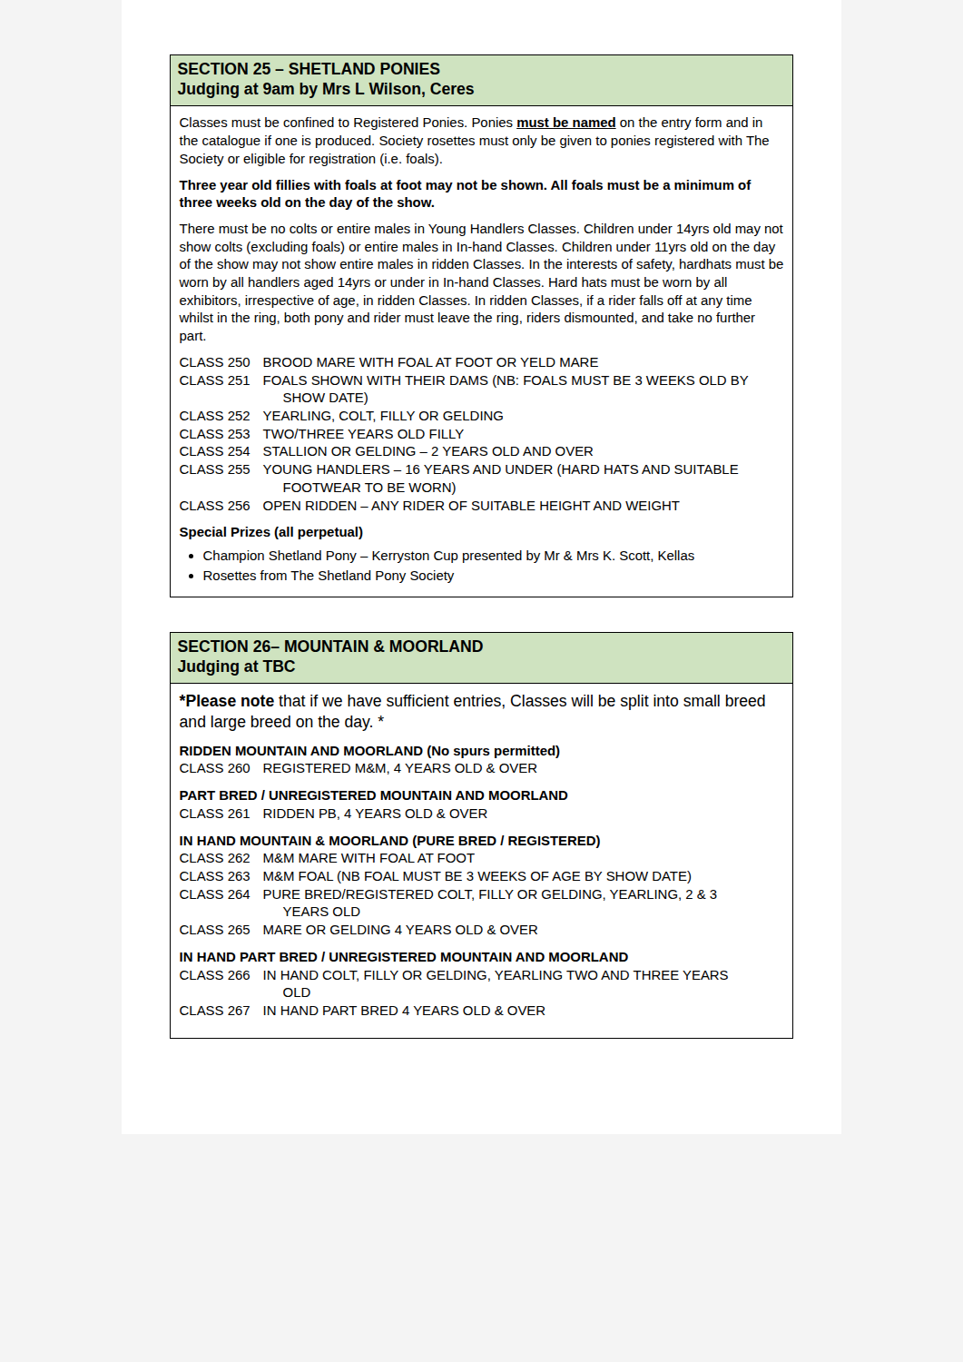SECTION 25 – SHETLAND PONIES
Judging at 9am by Mrs L Wilson, Ceres
Classes must be confined to Registered Ponies. Ponies must be named on the entry form and in the catalogue if one is produced. Society rosettes must only be given to ponies registered with The Society or eligible for registration (i.e. foals).
Three year old fillies with foals at foot may not be shown. All foals must be a minimum of three weeks old on the day of the show.
There must be no colts or entire males in Young Handlers Classes. Children under 14yrs old may not show colts (excluding foals) or entire males in In-hand Classes. Children under 11yrs old on the day of the show may not show entire males in ridden Classes. In the interests of safety, hardhats must be worn by all handlers aged 14yrs or under in In-hand Classes. Hard hats must be worn by all exhibitors, irrespective of age, in ridden Classes. In ridden Classes, if a rider falls off at any time whilst in the ring, both pony and rider must leave the ring, riders dismounted, and take no further part.
CLASS 250
BROOD MARE WITH FOAL AT FOOT OR YELD MARE
CLASS 251
FOALS SHOWN WITH THEIR DAMS (NB: FOALS MUST BE 3 WEEKS OLD BYSHOW DATE)
CLASS 252
YEARLING, COLT, FILLY OR GELDING
CLASS 253
TWO/THREE YEARS OLD FILLY
CLASS 254
STALLION OR GELDING – 2 YEARS OLD AND OVER
CLASS 255
YOUNG HANDLERS – 16 YEARS AND UNDER (HARD HATS AND SUITABLEFOOTWEAR TO BE WORN)
CLASS 256
OPEN RIDDEN – ANY RIDER OF SUITABLE HEIGHT AND WEIGHT
Special Prizes (all perpetual)
Champion Shetland Pony – Kerryston Cup presented by Mr & Mrs K. Scott, Kellas
Rosettes from The Shetland Pony Society
SECTION 26– MOUNTAIN & MOORLAND
Judging at TBC
*Please note that if we have sufficient entries, Classes will be split into small breed and large breed on the day. *
RIDDEN MOUNTAIN AND MOORLAND (No spurs permitted)
CLASS 260
REGISTERED M&M, 4 YEARS OLD & OVER
PART BRED / UNREGISTERED MOUNTAIN AND MOORLAND
CLASS 261
RIDDEN PB, 4 YEARS OLD & OVER
IN HAND MOUNTAIN & MOORLAND (PURE BRED / REGISTERED)
CLASS 262
M&M MARE WITH FOAL AT FOOT
CLASS 263
M&M FOAL (NB FOAL MUST BE 3 WEEKS OF AGE BY SHOW DATE)
CLASS 264
PURE BRED/REGISTERED COLT, FILLY OR GELDING, YEARLING, 2 & 3YEARS OLD
CLASS 265
MARE OR GELDING 4 YEARS OLD & OVER
IN HAND PART BRED / UNREGISTERED MOUNTAIN AND MOORLAND
CLASS 266
IN HAND COLT, FILLY OR GELDING, YEARLING TWO AND THREE YEARSOLD
CLASS 267
IN HAND PART BRED 4 YEARS OLD & OVER